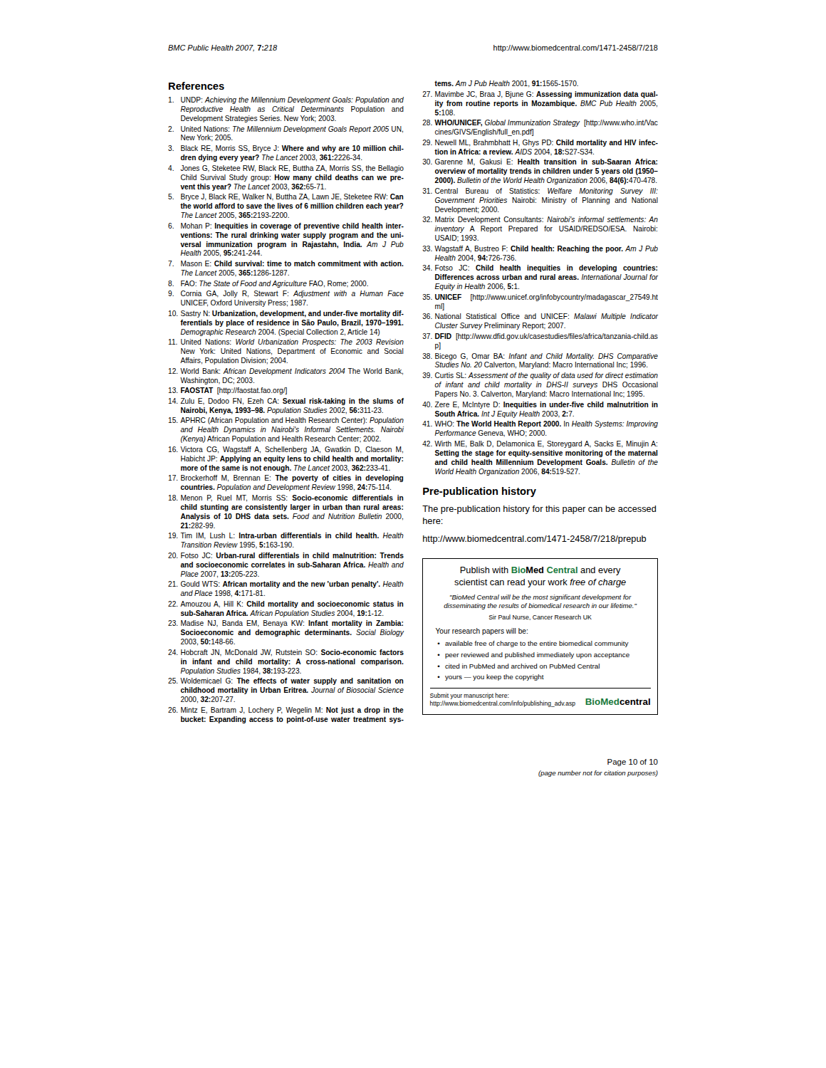BMC Public Health 2007, 7: 218
http://www.biomedcentral.com/1471-2458/7/218
References
UNDP: Achieving the Millennium Development Goals: Population and Reproductive Health as Critical Determinants Population and Development Strategies Series. New York; 2003.
United Nations: The Millennium Development Goals Report 2005 UN, New York; 2005.
Black RE, Morris SS, Bryce J: Where and why are 10 million children dying every year? The Lancet 2003, 361: 2226-34.
Jones G, Steketee RW, Black RE, Buttha ZA, Morris SS, the Bellagio Child Survival Study group: How many child deaths can we prevent this year? The Lancet 2003, 362: 65-71.
Bryce J, Black RE, Walker N, Buttha ZA, Lawn JE, Steketee RW: Can the world afford to save the lives of 6 million children each year? The Lancet 2005, 365: 2193-2200.
Mohan P: Inequities in coverage of preventive child health interventions: The rural drinking water supply program and the universal immunization program in Rajastahn, India. Am J Pub Health 2005, 95: 241-244.
Mason E: Child survival: time to match commitment with action. The Lancet 2005, 365: 1286-1287.
FAO: The State of Food and Agriculture FAO, Rome; 2000.
Cornia GA, Jolly R, Stewart F: Adjustment with a Human Face UNICEF, Oxford University Press; 1987.
Sastry N: Urbanization, development, and under-five mortality differentials by place of residence in São Paulo, Brazil, 1970–1991. Demographic Research 2004. (Special Collection 2, Article 14)
United Nations: World Urbanization Prospects: The 2003 Revision New York: United Nations, Department of Economic and Social Affairs, Population Division; 2004.
World Bank: African Development Indicators 2004 The World Bank, Washington, DC; 2003.
FAOSTAT [http://faostat.fao.org/]
Zulu E, Dodoo FN, Ezeh CA: Sexual risk-taking in the slums of Nairobi, Kenya, 1993–98. Population Studies 2002, 56: 311-23.
APHRC (African Population and Health Research Center): Population and Health Dynamics in Nairobi's Informal Settlements. Nairobi (Kenya) African Population and Health Research Center; 2002.
Victora CG, Wagstaff A, Schellenberg JA, Gwatkin D, Claeson M, Habicht JP: Applying an equity lens to child health and mortality: more of the same is not enough. The Lancet 2003, 362: 233-41.
Brockerhoff M, Brennan E: The poverty of cities in developing countries. Population and Development Review 1998, 24: 75-114.
Menon P, Ruel MT, Morris SS: Socio-economic differentials in child stunting are consistently larger in urban than rural areas: Analysis of 10 DHS data sets. Food and Nutrition Bulletin 2000, 21: 282-99.
Tim IM, Lush L: Intra-urban differentials in child health. Health Transition Review 1995, 5: 163-190.
Fotso JC: Urban-rural differentials in child malnutrition: Trends and socioeconomic correlates in sub-Saharan Africa. Health and Place 2007, 13: 205-223.
Gould WTS: African mortality and the new 'urban penalty'. Health and Place 1998, 4: 171-81.
Amouzou A, Hill K: Child mortality and socioeconomic status in sub-Saharan Africa. African Population Studies 2004, 19: 1-12.
Madise NJ, Banda EM, Benaya KW: Infant mortality in Zambia: Socioeconomic and demographic determinants. Social Biology 2003, 50: 148-66.
Hobcraft JN, McDonald JW, Rutstein SO: Socio-economic factors in infant and child mortality: A cross-national comparison. Population Studies 1984, 38: 193-223.
Woldemicael G: The effects of water supply and sanitation on childhood mortality in Urban Eritrea. Journal of Biosocial Science 2000, 32: 207-27.
Mintz E, Bartram J, Lochery P, Wegelin M: Not just a drop in the bucket: Expanding access to point-of-use water treatment systems. Am J Pub Health 2001, 91: 1565-1570.
Mavimbe JC, Braa J, Bjune G: Assessing immunization data quality from routine reports in Mozambique. BMC Pub Health 2005, 5: 108.
WHO/UNICEF, Global Immunization Strategy [http://www.who.int/Vaccines/GIVS/English/full_en.pdf]
Newell ML, Brahmbhatt H, Ghys PD: Child mortality and HIV infection in Africa: a review. AIDS 2004, 18: S27-S34.
Garenne M, Gakusi E: Health transition in sub-Saaran Africa: overview of mortality trends in children under 5 years old (1950–2000). Bulletin of the World Health Organization 2006, 84(6): 470-478.
Central Bureau of Statistics: Welfare Monitoring Survey III: Government Priorities Nairobi: Ministry of Planning and National Development; 2000.
Matrix Development Consultants: Nairobi's informal settlements: An inventory A Report Prepared for USAID/REDSO/ESA. Nairobi: USAID; 1993.
Wagstaff A, Bustreo F: Child health: Reaching the poor. Am J Pub Health 2004, 94: 726-736.
Fotso JC: Child health inequities in developing countries: Differences across urban and rural areas. International Journal for Equity in Health 2006, 5: 1.
UNICEF [http://www.unicef.org/infobycountry/madagascar_27549.html]
National Statistical Office and UNICEF: Malawi Multiple Indicator Cluster Survey Preliminary Report; 2007.
DFID [http://www.dfid.gov.uk/casestudies/files/africa/tanzania-child.asp]
Bicego G, Omar BA: Infant and Child Mortality. DHS Comparative Studies No. 20 Calverton, Maryland: Macro International Inc; 1996.
Curtis SL: Assessment of the quality of data used for direct estimation of infant and child mortality in DHS-II surveys DHS Occasional Papers No. 3. Calverton, Maryland: Macro International Inc; 1995.
Zere E, McIntyre D: Inequities in under-five child malnutrition in South Africa. Int J Equity Health 2003, 2: 7.
WHO: The World Health Report 2000. In Health Systems: Improving Performance Geneva, WHO; 2000.
Wirth ME, Balk D, Delamonica E, Storeygard A, Sacks E, Minujin A: Setting the stage for equity-sensitive monitoring of the maternal and child health Millennium Development Goals. Bulletin of the World Health Organization 2006, 84: 519-527.
Pre-publication history
The pre-publication history for this paper can be accessed here:
http://www.biomedcentral.com/1471-2458/7/218/prepub
Publish with Bio Med Central and every
scientist can read your work free of charge
"BioMed Central will be the most significant development for disseminating the results of biomedical research in our lifetime."
Sir Paul Nurse, Cancer Research UK
Your research papers will be:
available free of charge to the entire biomedical community
peer reviewed and published immediately upon acceptance
cited in PubMed and archived on PubMed Central
yours — you keep the copyright
Submit your manuscript here:
http://www.biomedcentral.com/info/publishing_adv.asp
BioMed central
Page 10 of 10
(page number not for citation purposes)